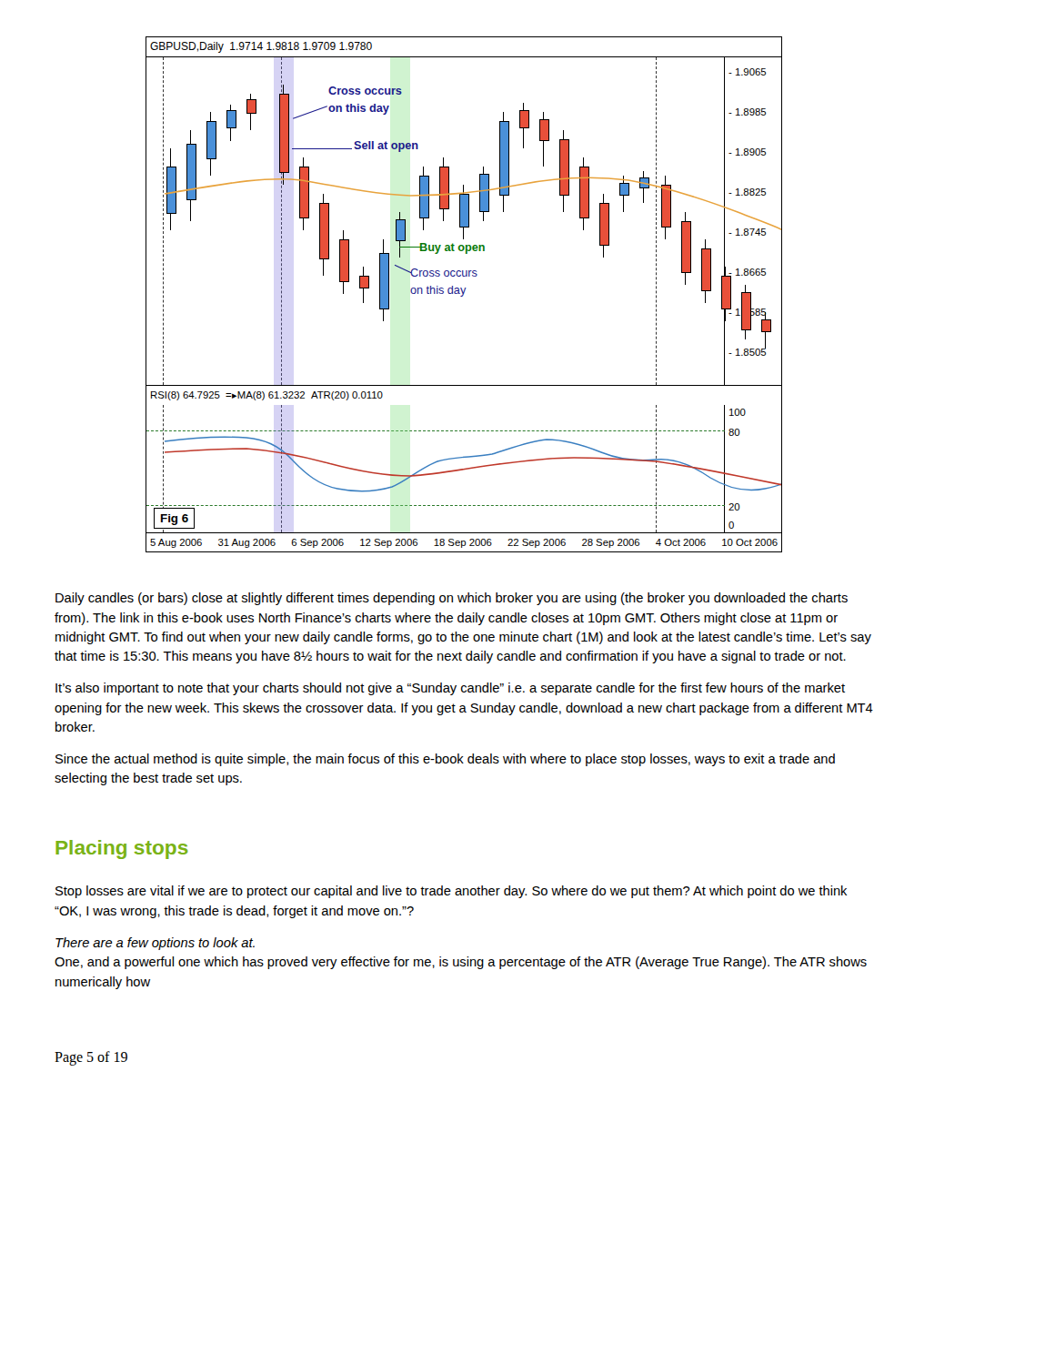GBPUSD,Daily 1.9714 1.9818 1.9709 1.9780
- 1.9065 - 1.8985 - 1.8905 - 1.8825 - 1.8745 - 1.8665 - 1.8585 - 1.8505
Cross occurs
on this day
Sell at open
Buy at open
Cross occurs
on this day
RSI(8) 64.7925 =▸MA(8) 61.3232 ATR(20) 0.0110
100 80 20 0
Fig 6
5 Aug 2006 31 Aug 2006 6 Sep 2006 12 Sep 2006 18 Sep 2006 22 Sep 2006 28 Sep 2006 4 Oct 2006 10 Oct 2006
Daily candles (or bars) close at slightly different times depending on which broker you are using (the broker you downloaded the charts from). The link in this e-book uses North Finance’s charts where the daily candle closes at 10pm GMT. Others might close at 11pm or midnight GMT. To find out when your new daily candle forms, go to the one minute chart (1M) and look at the latest candle’s time. Let’s say that time is 15:30. This means you have 8½ hours to wait for the next daily candle and confirmation if you have a signal to trade or not.
It’s also important to note that your charts should not give a “Sunday candle” i.e. a separate candle for the first few hours of the market opening for the new week. This skews the crossover data. If you get a Sunday candle, download a new chart package from a different MT4 broker.
Since the actual method is quite simple, the main focus of this e-book deals with where to place stop losses, ways to exit a trade and selecting the best trade set ups.
Placing stops
Stop losses are vital if we are to protect our capital and live to trade another day. So where do we put them? At which point do we think “OK, I was wrong, this trade is dead, forget it and move on.”?
There are a few options to look at.
One, and a powerful one which has proved very effective for me, is using a percentage of the ATR (Average True Range). The ATR shows numerically how
Page 5 of 19